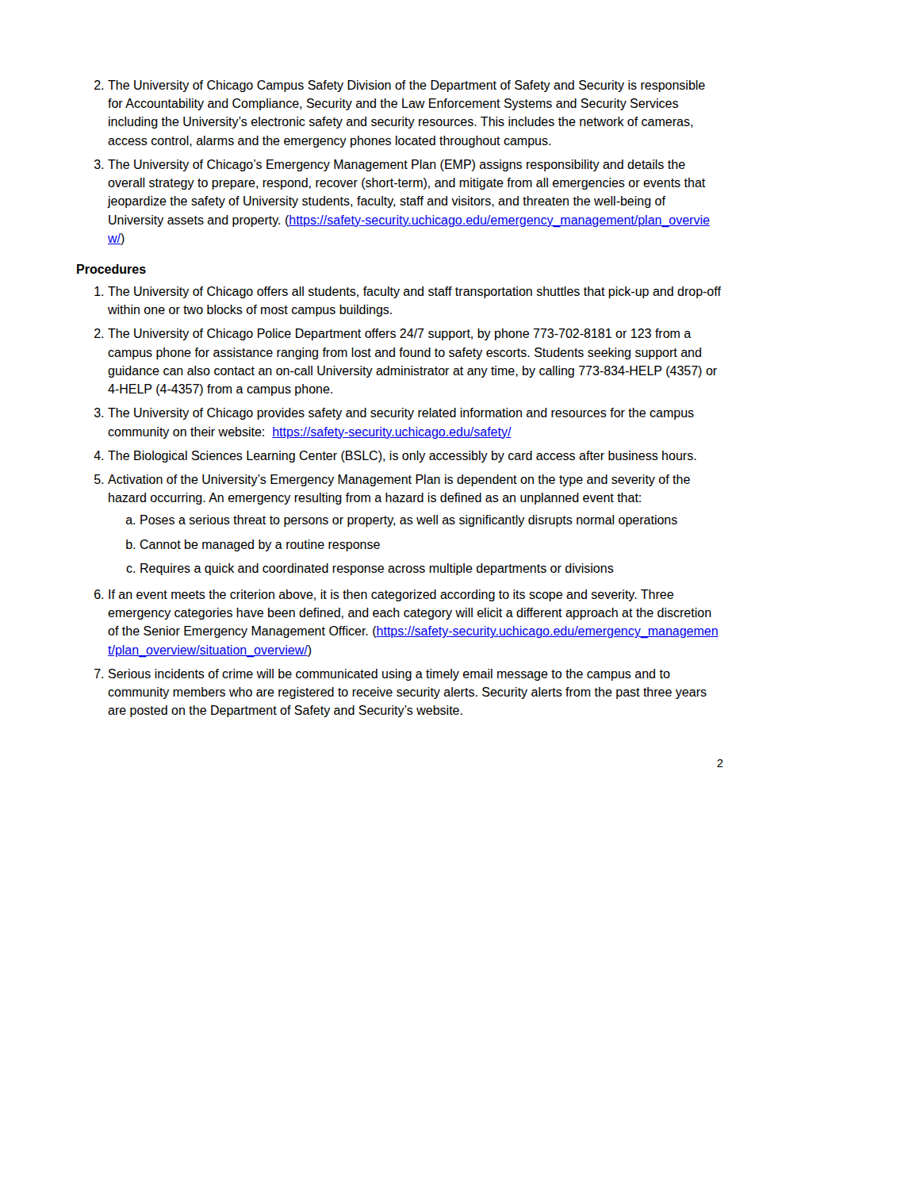The University of Chicago Campus Safety Division of the Department of Safety and Security is responsible for Accountability and Compliance, Security and the Law Enforcement Systems and Security Services including the University’s electronic safety and security resources. This includes the network of cameras, access control, alarms and the emergency phones located throughout campus.
The University of Chicago’s Emergency Management Plan (EMP) assigns responsibility and details the overall strategy to prepare, respond, recover (short-term), and mitigate from all emergencies or events that jeopardize the safety of University students, faculty, staff and visitors, and threaten the well-being of University assets and property. (https://safety-security.uchicago.edu/emergency_management/plan_overview/)
Procedures
The University of Chicago offers all students, faculty and staff transportation shuttles that pick-up and drop-off within one or two blocks of most campus buildings.
The University of Chicago Police Department offers 24/7 support, by phone 773-702-8181 or 123 from a campus phone for assistance ranging from lost and found to safety escorts. Students seeking support and guidance can also contact an on-call University administrator at any time, by calling 773-834-HELP (4357) or 4-HELP (4-4357) from a campus phone.
The University of Chicago provides safety and security related information and resources for the campus community on their website: https://safety-security.uchicago.edu/safety/
The Biological Sciences Learning Center (BSLC), is only accessibly by card access after business hours.
Activation of the University’s Emergency Management Plan is dependent on the type and severity of the hazard occurring. An emergency resulting from a hazard is defined as an unplanned event that:
Poses a serious threat to persons or property, as well as significantly disrupts normal operations
Cannot be managed by a routine response
Requires a quick and coordinated response across multiple departments or divisions
If an event meets the criterion above, it is then categorized according to its scope and severity. Three emergency categories have been defined, and each category will elicit a different approach at the discretion of the Senior Emergency Management Officer. (https://safety-security.uchicago.edu/emergency_management/plan_overview/situation_overview/)
Serious incidents of crime will be communicated using a timely email message to the campus and to community members who are registered to receive security alerts. Security alerts from the past three years are posted on the Department of Safety and Security’s website.
2